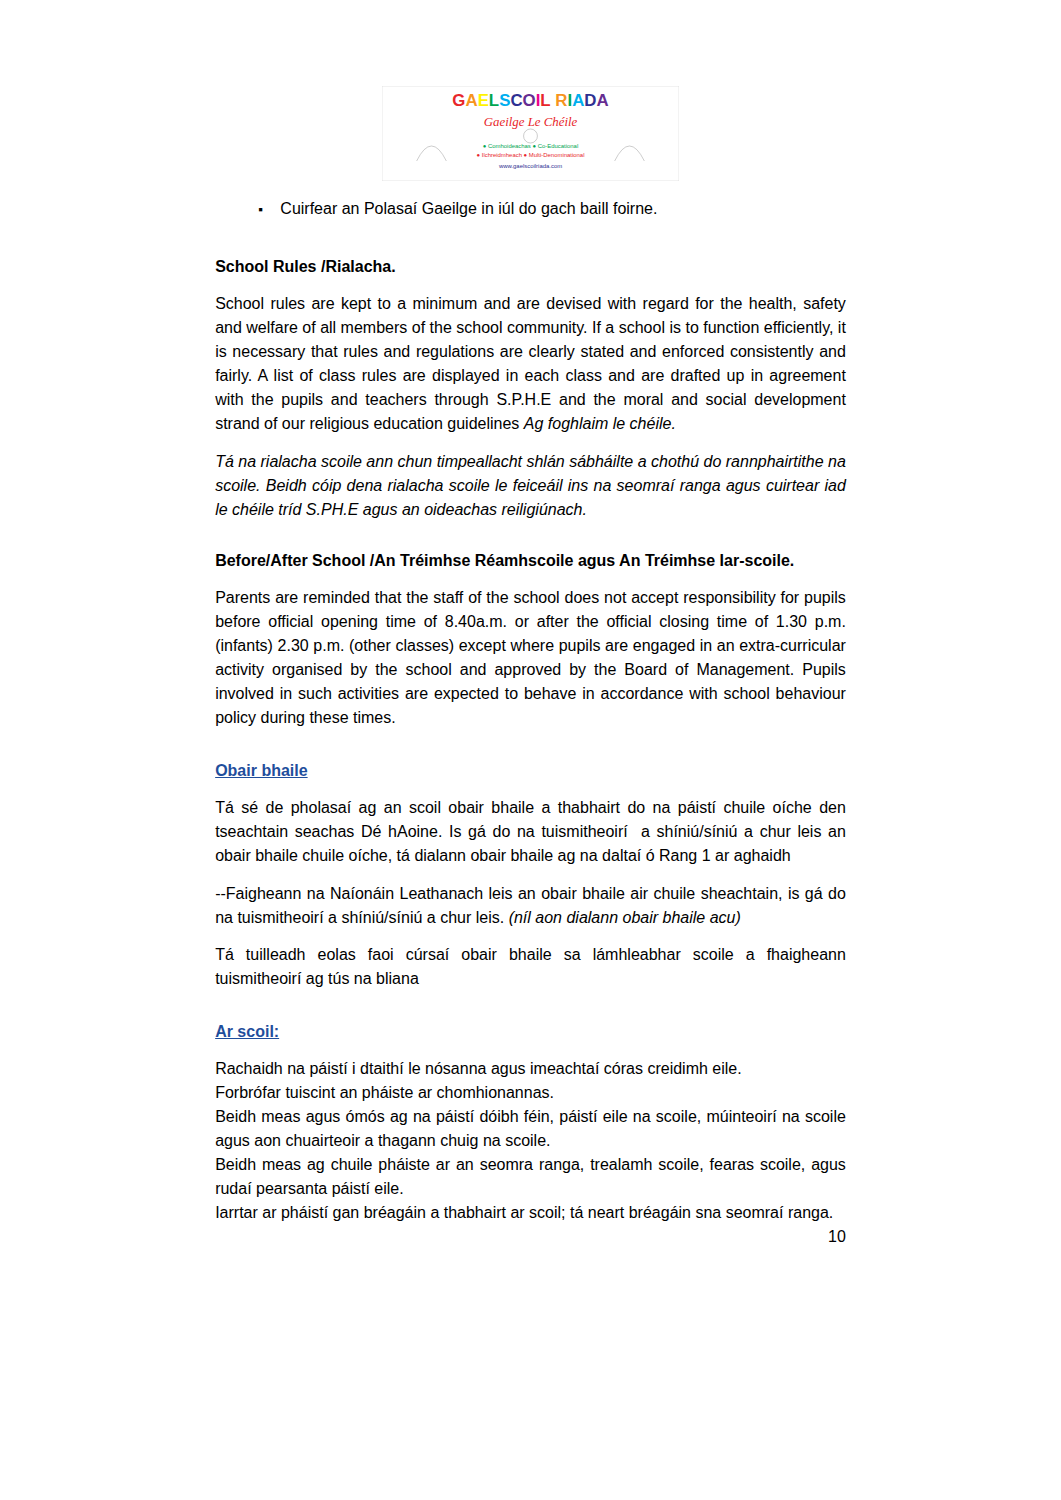Cuirfear an Polasaí Gaeilge in iúl do gach baill foirne.
School Rules /Rialacha.
School rules are kept to a minimum and are devised with regard for the health, safety and welfare of all members of the school community. If a school is to function efficiently, it is necessary that rules and regulations are clearly stated and enforced consistently and fairly. A list of class rules are displayed in each class and are drafted up in agreement with the pupils and teachers through S.P.H.E and the moral and social development strand of our religious education guidelines Ag foghlaim le chéile.
Tá na rialacha scoile ann chun timpeallacht shlán sábháilte a chothú do rannphairtithe na scoile. Beidh cóip dena rialacha scoile le feiceáil ins na seomraí ranga agus cuirtear iad le chéile tríd S.PH.E agus an oideachas reiligiúnach.
Before/After School /An Tréimhse Réamhscoile agus An Tréimhse Iar-scoile.
Parents are reminded that the staff of the school does not accept responsibility for pupils before official opening time of 8.40a.m. or after the official closing time of 1.30 p.m. (infants) 2.30 p.m. (other classes) except where pupils are engaged in an extra-curricular activity organised by the school and approved by the Board of Management. Pupils involved in such activities are expected to behave in accordance with school behaviour policy during these times.
Obair bhaile
Tá sé de pholasaí ag an scoil obair bhaile a thabhairt do na páistí chuile oíche den tseachtain seachas Dé hAoine. Is gá do na tuismitheoirí a shíniú/síniú a chur leis an obair bhaile chuile oíche, tá dialann obair bhaile ag na daltaí ó Rang 1 ar aghaidh
--Faigheann na Naíonáin Leathanach leis an obair bhaile air chuile sheachtain, is gá do na tuismitheoirí a shíniú/síniú a chur leis. (níl aon dialann obair bhaile acu)
Tá tuilleadh eolas faoi cúrsaí obair bhaile sa lámhleabhar scoile a fhaigheann tuismitheoirí ag tús na bliana
Ar scoil:
Rachaidh na páistí i dtaithí le nósanna agus imeachtaí córas creidimh eile.
Forbrófar tuiscint an pháiste ar chomhionannas.
Beidh meas agus ómós ag na páistí dóibh féin, páistí eile na scoile, múinteoirí na scoile agus aon chuairteoir a thagann chuig na scoile.
Beidh meas ag chuile pháiste ar an seomra ranga, trealamh scoile, fearas scoile, agus rudaí pearsanta páistí eile.
Iarrtar ar pháistí gan bréagáin a thabhairt ar scoil; tá neart bréagáin sna seomraí ranga.
10